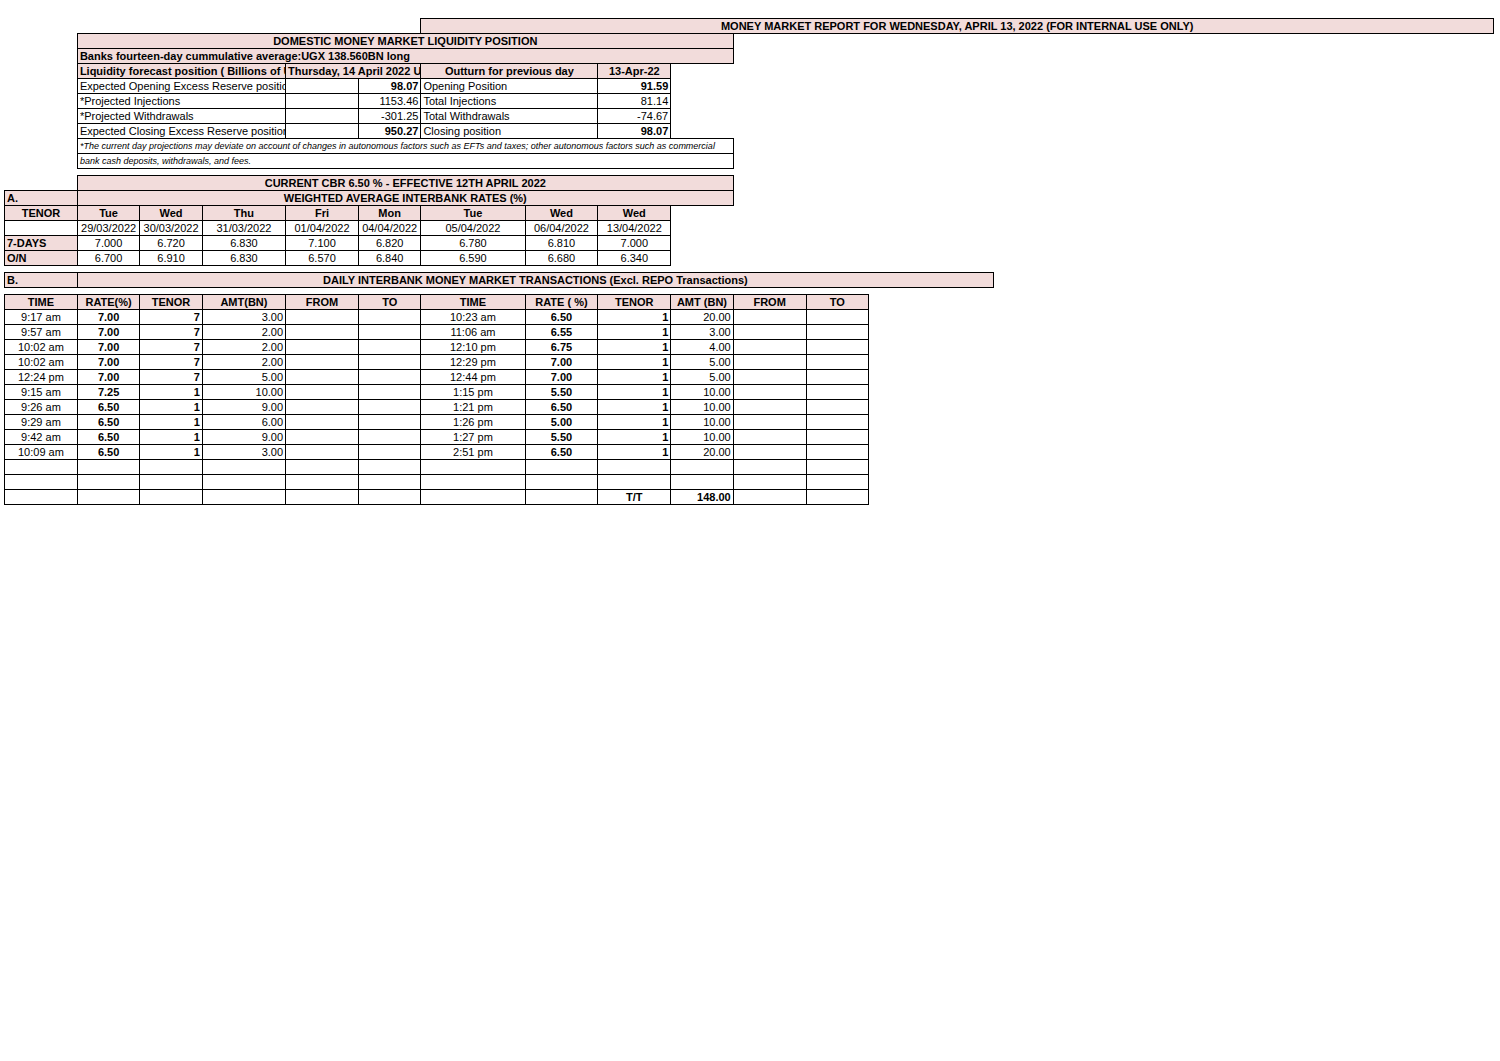| | MONEY MARKET REPORT FOR WEDNESDAY, APRIL 13, 2022 (FOR INTERNAL USE ONLY) |
| | DOMESTIC MONEY MARKET LIQUIDITY POSITION | |
| | Banks fourteen-day cummulative average:UGX 138.560BN long | |
| | Liquidity forecast position ( Billions of Ugx) | Thursday, 14 April 2022 UGX (Bn) | Outturn for previous day | 13-Apr-22 | |
| | Expected Opening Excess Reserve position | | 98.07 | Opening Position | 91.59 | |
| | *Projected Injections | | 1153.46 | Total Injections | 81.14 | |
| | *Projected Withdrawals | | -301.25 | Total Withdrawals | -74.67 | |
| | Expected Closing Excess Reserve position before Policy Action | | 950.27 | Closing position | 98.07 | |
| | *The current day projections may deviate on account of changes in autonomous factors such as EFTs and taxes; other autonomous factors such as commercial | |
| | bank cash deposits, withdrawals, and fees. | |
| | CURRENT CBR 6.50 % - EFFECTIVE 12TH APRIL 2022 | |
| A. | WEIGHTED AVERAGE INTERBANK RATES (%) | |
| TENOR | Tue | Wed | Thu | Fri | Mon | Tue | Wed | Wed | |
| | 29/03/2022 | 30/03/2022 | 31/03/2022 | 01/04/2022 | 04/04/2022 | 05/04/2022 | 06/04/2022 | 13/04/2022 | |
| 7-DAYS | 7.000 | 6.720 | 6.830 | 7.100 | 6.820 | 6.780 | 6.810 | 7.000 | |
| O/N | 6.700 | 6.910 | 6.830 | 6.570 | 6.840 | 6.590 | 6.680 | 6.340 | |
| B. | DAILY INTERBANK MONEY MARKET TRANSACTIONS (Excl. REPO Transactions) | |
| TIME | RATE(%) | TENOR | AMT(BN) | FROM | TO | TIME | RATE ( %) | TENOR | AMT (BN) | FROM | TO | |
| 9:17 am | 7.00 | 7 | 3.00 | | | 10:23 am | 6.50 | 1 | 20.00 | | | |
| 9:57 am | 7.00 | 7 | 2.00 | | | 11:06 am | 6.55 | 1 | 3.00 | | | |
| 10:02 am | 7.00 | 7 | 2.00 | | | 12:10 pm | 6.75 | 1 | 4.00 | | | |
| 10:02 am | 7.00 | 7 | 2.00 | | | 12:29 pm | 7.00 | 1 | 5.00 | | | |
| 12:24 pm | 7.00 | 7 | 5.00 | | | 12:44 pm | 7.00 | 1 | 5.00 | | | |
| 9:15 am | 7.25 | 1 | 10.00 | | | 1:15 pm | 5.50 | 1 | 10.00 | | | |
| 9:26 am | 6.50 | 1 | 9.00 | | | 1:21 pm | 6.50 | 1 | 10.00 | | | |
| 9:29 am | 6.50 | 1 | 6.00 | | | 1:26 pm | 5.00 | 1 | 10.00 | | | |
| 9:42 am | 6.50 | 1 | 9.00 | | | 1:27 pm | 5.50 | 1 | 10.00 | | | |
| 10:09 am | 6.50 | 1 | 3.00 | | | 2:51 pm | 6.50 | 1 | 20.00 | | | |
| | | | | | | | | T/T | 148.00 | | | |